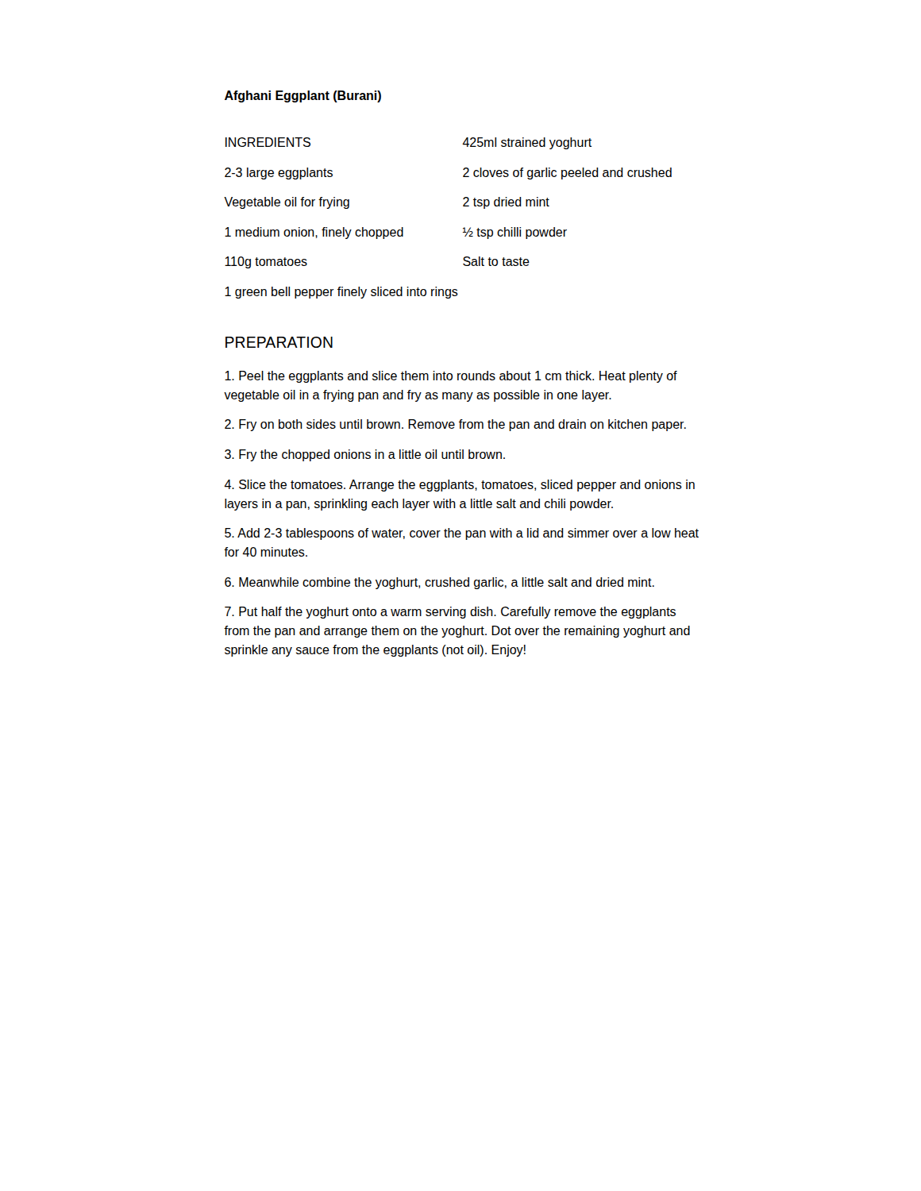Afghani Eggplant (Burani)
INGREDIENTS
425ml strained yoghurt
2-3 large eggplants
2 cloves of garlic peeled and crushed
Vegetable oil for frying
2 tsp dried mint
1 medium onion, finely chopped
½ tsp chilli powder
110g tomatoes
Salt to taste
1 green bell pepper finely sliced into rings
PREPARATION
1. Peel the eggplants and slice them into rounds about 1 cm thick. Heat plenty of vegetable oil in a frying pan and fry as many as possible in one layer.
2. Fry on both sides until brown. Remove from the pan and drain on kitchen paper.
3. Fry the chopped onions in a little oil until brown.
4. Slice the tomatoes. Arrange the eggplants, tomatoes, sliced pepper and onions in layers in a pan, sprinkling each layer with a little salt and chili powder.
5. Add 2-3 tablespoons of water, cover the pan with a lid and simmer over a low heat for 40 minutes.
6. Meanwhile combine the yoghurt, crushed garlic, a little salt and dried mint.
7. Put half the yoghurt onto a warm serving dish. Carefully remove the eggplants from the pan and arrange them on the yoghurt. Dot over the remaining yoghurt and sprinkle any sauce from the eggplants (not oil). Enjoy!